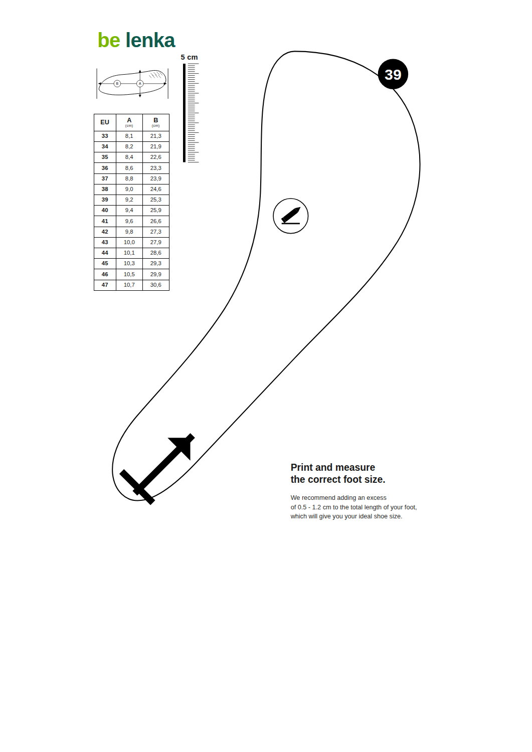be lenka
B A
| EU | A (cm) | B (cm) |
| --- | --- | --- |
| 33 | 8,1 | 21,3 |
| 34 | 8,2 | 21,9 |
| 35 | 8,4 | 22,6 |
| 36 | 8,6 | 23,3 |
| 37 | 8,8 | 23,9 |
| 38 | 9,0 | 24,6 |
| 39 | 9,2 | 25,3 |
| 40 | 9,4 | 25,9 |
| 41 | 9,6 | 26,6 |
| 42 | 9,8 | 27,3 |
| 43 | 10,0 | 27,9 |
| 44 | 10,1 | 28,6 |
| 45 | 10,3 | 29,3 |
| 46 | 10,5 | 29,9 |
| 47 | 10,7 | 30,6 |
5 cm
39
Print and measure
the correct foot size.
We recommend adding an excess
of 0.5 - 1.2 cm to the total length of your foot,
which will give you your ideal shoe size.